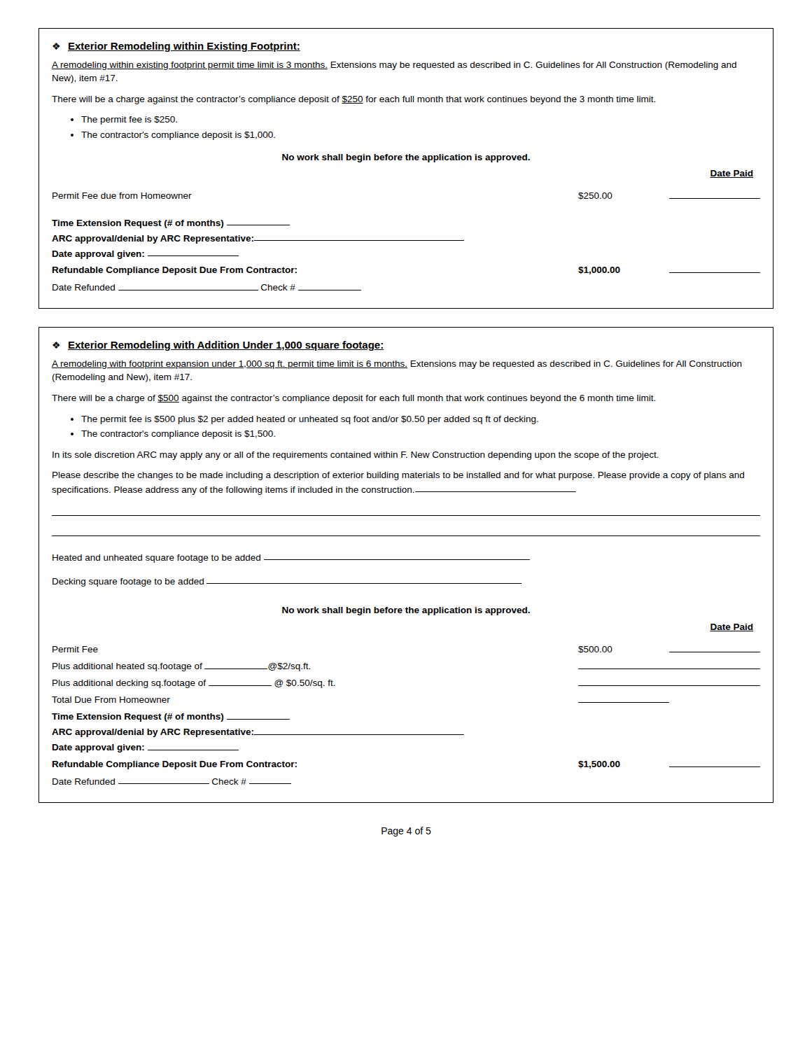❖
Exterior Remodeling within Existing Footprint:
A remodeling within existing footprint permit time limit is 3 months. Extensions may be requested as described in C. Guidelines for All Construction (Remodeling and New), item #17.
There will be a charge against the contractor’s compliance deposit of $250 for each full month that work continues beyond the 3 month time limit.
The permit fee is $250.
The contractor's compliance deposit is $1,000.
No work shall begin before the application is approved.
Date Paid
| Permit Fee due from Homeowner | $250.00 | |
Time Extension Request (# of months)
ARC approval/denial by ARC Representative:
Date approval given:
| Refundable Compliance Deposit Due From Contractor: | $1,000.00 | |
Date Refunded Check #
❖
Exterior Remodeling with Addition Under 1,000 square footage:
A remodeling with footprint expansion under 1,000 sq ft. permit time limit is 6 months. Extensions may be requested as described in C. Guidelines for All Construction (Remodeling and New), item #17.
There will be a charge of $500 against the contractor’s compliance deposit for each full month that work continues beyond the 6 month time limit.
The permit fee is $500 plus $2 per added heated or unheated sq foot and/or $0.50 per added sq ft of decking.
The contractor's compliance deposit is $1,500.
In its sole discretion ARC may apply any or all of the requirements contained within F. New Construction depending upon the scope of the project.
Please describe the changes to be made including a description of exterior building materials to be installed and for what purpose. Please provide a copy of plans and specifications. Please address any of the following items if included in the construction.
Heated and unheated square footage to be added
Decking square footage to be added
No work shall begin before the application is approved.
Date Paid
| Permit Fee | $500.00 | |
| Plus additional heated sq.footage of @$2/sq.ft. | | |
| Plus additional decking sq.footage of @ $0.50/sq. ft. | | |
| Total Due From Homeowner | | |
Time Extension Request (# of months)
ARC approval/denial by ARC Representative:
Date approval given:
| Refundable Compliance Deposit Due From Contractor: | $1,500.00 | |
Date Refunded Check #
Page 4 of 5